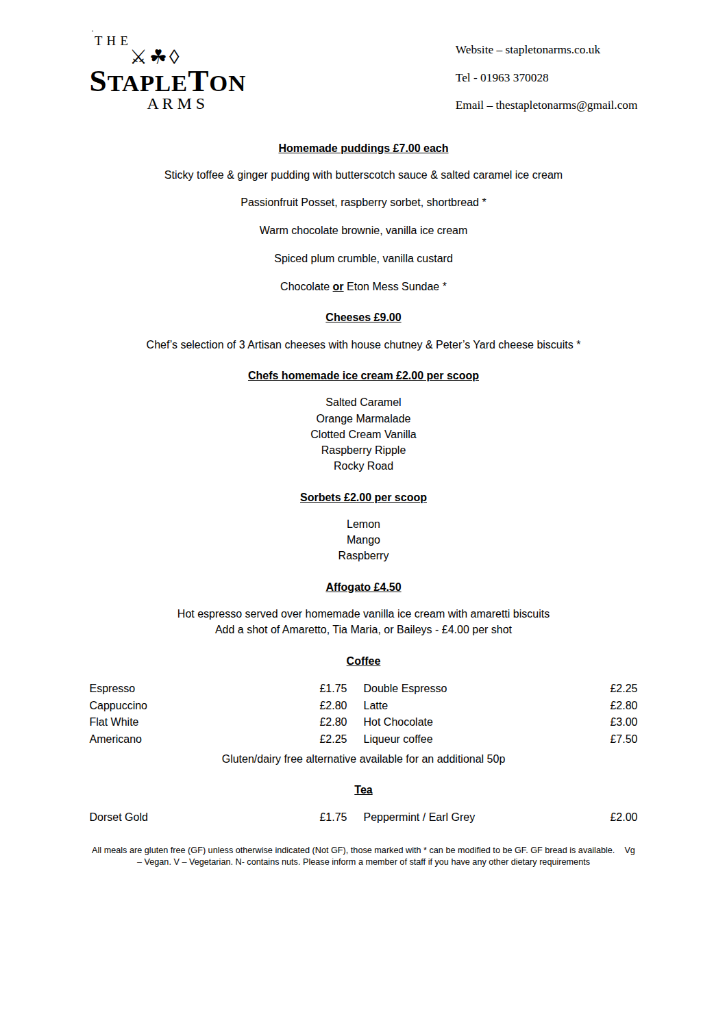.
T H E ⚔☘◊ STAPLETON A R M S
Website – stapletonarms.co.uk
Tel - 01963 370028
Email – thestapletonarms@gmail.com
Homemade puddings £7.00 each
Sticky toffee & ginger pudding with butterscotch sauce & salted caramel ice cream
Passionfruit Posset, raspberry sorbet, shortbread *
Warm chocolate brownie, vanilla ice cream
Spiced plum crumble, vanilla custard
Chocolate or Eton Mess Sundae *
Cheeses £9.00
Chef’s selection of 3 Artisan cheeses with house chutney & Peter’s Yard cheese biscuits *
Chefs homemade ice cream £2.00 per scoop
Salted Caramel
Orange Marmalade
Clotted Cream Vanilla
Raspberry Ripple
Rocky Road
Sorbets £2.00 per scoop
Lemon
Mango
Raspberry
Affogato £4.50
Hot espresso served over homemade vanilla ice cream with amaretti biscuits
Add a shot of Amaretto, Tia Maria, or Baileys - £4.00 per shot
Coffee
| Espresso | £1.75 | Double Espresso | £2.25 |
| Cappuccino | £2.80 | Latte | £2.80 |
| Flat White | £2.80 | Hot Chocolate | £3.00 |
| Americano | £2.25 | Liqueur coffee | £7.50 |
Gluten/dairy free alternative available for an additional 50p
Tea
| Dorset Gold | £1.75 | Peppermint / Earl Grey | £2.00 |
All meals are gluten free (GF) unless otherwise indicated (Not GF), those marked with * can be modified to be GF. GF bread is available. Vg – Vegan. V – Vegetarian. N- contains nuts. Please inform a member of staff if you have any other dietary requirements